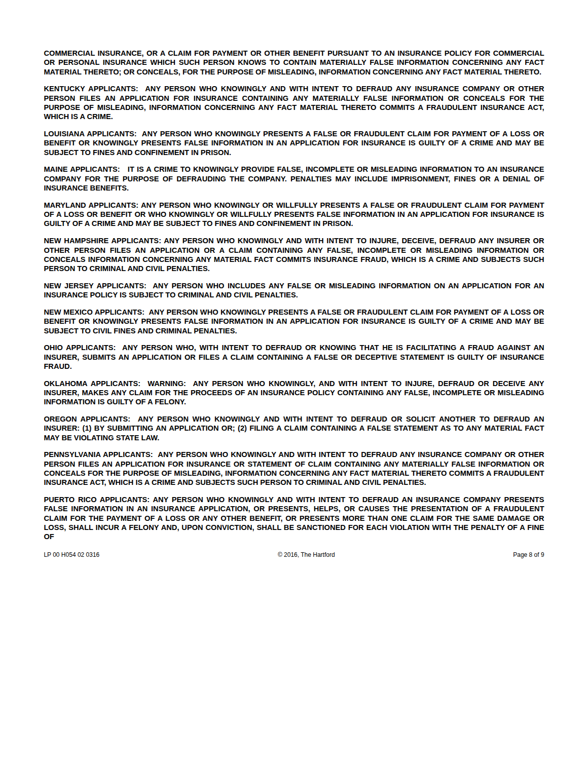COMMERCIAL INSURANCE, OR A CLAIM FOR PAYMENT OR OTHER BENEFIT PURSUANT TO AN INSURANCE POLICY FOR COMMERCIAL OR PERSONAL INSURANCE WHICH SUCH PERSON KNOWS TO CONTAIN MATERIALLY FALSE INFORMATION CONCERNING ANY FACT MATERIAL THERETO; OR CONCEALS, FOR THE PURPOSE OF MISLEADING, INFORMATION CONCERNING ANY FACT MATERIAL THERETO.
KENTUCKY APPLICANTS: ANY PERSON WHO KNOWINGLY AND WITH INTENT TO DEFRAUD ANY INSURANCE COMPANY OR OTHER PERSON FILES AN APPLICATION FOR INSURANCE CONTAINING ANY MATERIALLY FALSE INFORMATION OR CONCEALS FOR THE PURPOSE OF MISLEADING, INFORMATION CONCERNING ANY FACT MATERIAL THERETO COMMITS A FRAUDULENT INSURANCE ACT, WHICH IS A CRIME.
LOUISIANA APPLICANTS: ANY PERSON WHO KNOWINGLY PRESENTS A FALSE OR FRAUDULENT CLAIM FOR PAYMENT OF A LOSS OR BENEFIT OR KNOWINGLY PRESENTS FALSE INFORMATION IN AN APPLICATION FOR INSURANCE IS GUILTY OF A CRIME AND MAY BE SUBJECT TO FINES AND CONFINEMENT IN PRISON.
MAINE APPLICANTS: IT IS A CRIME TO KNOWINGLY PROVIDE FALSE, INCOMPLETE OR MISLEADING INFORMATION TO AN INSURANCE COMPANY FOR THE PURPOSE OF DEFRAUDING THE COMPANY. PENALTIES MAY INCLUDE IMPRISONMENT, FINES OR A DENIAL OF INSURANCE BENEFITS.
MARYLAND APPLICANTS: ANY PERSON WHO KNOWINGLY OR WILLFULLY PRESENTS A FALSE OR FRAUDULENT CLAIM FOR PAYMENT OF A LOSS OR BENEFIT OR WHO KNOWINGLY OR WILLFULLY PRESENTS FALSE INFORMATION IN AN APPLICATION FOR INSURANCE IS GUILTY OF A CRIME AND MAY BE SUBJECT TO FINES AND CONFINEMENT IN PRISON.
NEW HAMPSHIRE APPLICANTS: ANY PERSON WHO KNOWINGLY AND WITH INTENT TO INJURE, DECEIVE, DEFRAUD ANY INSURER OR OTHER PERSON FILES AN APPLICATION OR A CLAIM CONTAINING ANY FALSE, INCOMPLETE OR MISLEADING INFORMATION OR CONCEALS INFORMATION CONCERNING ANY MATERIAL FACT COMMITS INSURANCE FRAUD, WHICH IS A CRIME AND SUBJECTS SUCH PERSON TO CRIMINAL AND CIVIL PENALTIES.
NEW JERSEY APPLICANTS: ANY PERSON WHO INCLUDES ANY FALSE OR MISLEADING INFORMATION ON AN APPLICATION FOR AN INSURANCE POLICY IS SUBJECT TO CRIMINAL AND CIVIL PENALTIES.
NEW MEXICO APPLICANTS: ANY PERSON WHO KNOWINGLY PRESENTS A FALSE OR FRAUDULENT CLAIM FOR PAYMENT OF A LOSS OR BENEFIT OR KNOWINGLY PRESENTS FALSE INFORMATION IN AN APPLICATION FOR INSURANCE IS GUILTY OF A CRIME AND MAY BE SUBJECT TO CIVIL FINES AND CRIMINAL PENALTIES.
OHIO APPLICANTS: ANY PERSON WHO, WITH INTENT TO DEFRAUD OR KNOWING THAT HE IS FACILITATING A FRAUD AGAINST AN INSURER, SUBMITS AN APPLICATION OR FILES A CLAIM CONTAINING A FALSE OR DECEPTIVE STATEMENT IS GUILTY OF INSURANCE FRAUD.
OKLAHOMA APPLICANTS: WARNING: ANY PERSON WHO KNOWINGLY, AND WITH INTENT TO INJURE, DEFRAUD OR DECEIVE ANY INSURER, MAKES ANY CLAIM FOR THE PROCEEDS OF AN INSURANCE POLICY CONTAINING ANY FALSE, INCOMPLETE OR MISLEADING INFORMATION IS GUILTY OF A FELONY.
OREGON APPLICANTS: ANY PERSON WHO KNOWINGLY AND WITH INTENT TO DEFRAUD OR SOLICIT ANOTHER TO DEFRAUD AN INSURER: (1) BY SUBMITTING AN APPLICATION OR; (2) FILING A CLAIM CONTAINING A FALSE STATEMENT AS TO ANY MATERIAL FACT MAY BE VIOLATING STATE LAW.
PENNSYLVANIA APPLICANTS: ANY PERSON WHO KNOWINGLY AND WITH INTENT TO DEFRAUD ANY INSURANCE COMPANY OR OTHER PERSON FILES AN APPLICATION FOR INSURANCE OR STATEMENT OF CLAIM CONTAINING ANY MATERIALLY FALSE INFORMATION OR CONCEALS FOR THE PURPOSE OF MISLEADING, INFORMATION CONCERNING ANY FACT MATERIAL THERETO COMMITS A FRAUDULENT INSURANCE ACT, WHICH IS A CRIME AND SUBJECTS SUCH PERSON TO CRIMINAL AND CIVIL PENALTIES.
PUERTO RICO APPLICANTS: ANY PERSON WHO KNOWINGLY AND WITH INTENT TO DEFRAUD AN INSURANCE COMPANY PRESENTS FALSE INFORMATION IN AN INSURANCE APPLICATION, OR PRESENTS, HELPS, OR CAUSES THE PRESENTATION OF A FRAUDULENT CLAIM FOR THE PAYMENT OF A LOSS OR ANY OTHER BENEFIT, OR PRESENTS MORE THAN ONE CLAIM FOR THE SAME DAMAGE OR LOSS, SHALL INCUR A FELONY AND, UPON CONVICTION, SHALL BE SANCTIONED FOR EACH VIOLATION WITH THE PENALTY OF A FINE OF
LP 00 H054 02 0316 © 2016, The Hartford Page 8 of 9